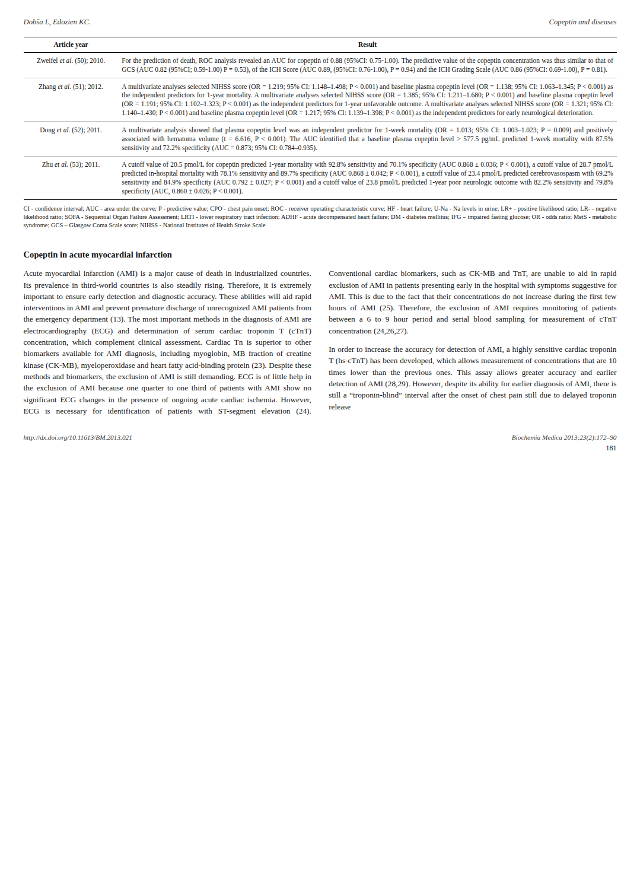Dobša L, Edozien KC. Copeptin and diseases
| Article year | Result |
| --- | --- |
| Zweifel et al. (50); 2010. | For the prediction of death, ROC analysis revealed an AUC for copeptin of 0.88 (95%CI: 0.75-1.00). The predictive value of the copeptin concentration was thus similar to that of GCS (AUC 0.82 (95%CI; 0.59-1.00) P = 0.53), of the ICH Score (AUC 0.89, (95%CI: 0.76-1.00), P = 0.94) and the ICH Grading Scale (AUC 0.86 (95%CI: 0.69-1.00), P = 0.81). |
| Zhang et al. (51); 2012. | A multivariate analyses selected NIHSS score (OR = 1.219; 95% CI: 1.148–1.498; P < 0.001) and baseline plasma copeptin level (OR = 1.138; 95% CI: 1.063–1.345; P < 0.001) as the independent predictors for 1-year mortality. A multivariate analyses selected NIHSS score (OR = 1.385; 95% CI: 1.211–1.680; P < 0.001) and baseline plasma copeptin level (OR = 1.191; 95% CI: 1.102–1.323; P < 0.001) as the independent predictors for 1-year unfavorable outcome. A multivariate analyses selected NIHSS score (OR = 1.321; 95% CI: 1.140–1.430; P < 0.001) and baseline plasma copeptin level (OR = 1.217; 95% CI: 1.139–1.398; P < 0.001) as the independent predictors for early neurological deterioration. |
| Dong et al. (52); 2011. | A multivariate analysis showed that plasma copeptin level was an independent predictor for 1-week mortality (OR = 1.013; 95% CI: 1.003–1.023; P = 0.009) and positively associated with hematoma volume (t = 6.616, P < 0.001). The AUC identified that a baseline plasma copeptin level > 577.5 pg/mL predicted 1-week mortality with 87.5% sensitivity and 72.2% specificity (AUC = 0.873; 95% CI: 0.784–0.935). |
| Zhu et al. (53); 2011. | A cutoff value of 20.5 pmol/L for copeptin predicted 1-year mortality with 92.8% sensitivity and 70.1% specificity (AUC 0.868 ± 0.036; P < 0.001), a cutoff value of 28.7 pmol/L predicted in-hospital mortality with 78.1% sensitivity and 89.7% specificity (AUC 0.868 ± 0.042; P < 0.001), a cutoff value of 23.4 pmol/L predicted cerebrovasospasm with 69.2% sensitivity and 84.9% specificity (AUC 0.792 ± 0.027; P < 0.001) and a cutoff value of 23.8 pmol/L predicted 1-year poor neurologic outcome with 82.2% sensitivity and 79.8% specificity (AUC, 0.860 ± 0.026; P < 0.001). |
CI - confidence interval; AUC - area under the curve; P - predictive value; CPO - chest pain onset; ROC - receiver operating characteristic curve; HF - heart failure; U-Na - Na levels in urine; LR+ - positive likelihood ratio; LR- - negative likelihood ratio; SOFA - Sequential Organ Failure Assessment; LRTI - lower respiratory tract infection; ADHF - acute decompensated heart failure; DM - diabetes mellitus; IFG – impaired fasting glucose; OR - odds ratio; MetS - metabolic syndrome; GCS – Glasgow Coma Scale score; NIHSS - National Institutes of Health Stroke Scale
Copeptin in acute myocardial infarction
Acute myocardial infarction (AMI) is a major cause of death in industrialized countries. Its prevalence in third-world countries is also steadily rising. Therefore, it is extremely important to ensure early detection and diagnostic accuracy. These abilities will aid rapid interventions in AMI and prevent premature discharge of unrecognized AMI patients from the emergency department (13). The most important methods in the diagnosis of AMI are electrocardiography (ECG) and determination of serum cardiac troponin T (cTnT) concentration, which complement clinical assessment. Cardiac Tn is superior to other biomarkers available for AMI diagnosis, including myoglobin, MB fraction of creatine kinase (CK-MB), myeloperoxidase and heart fatty acid-binding protein (23). Despite these methods and biomarkers, the exclusion of AMI is still demanding. ECG is of little help in the exclusion of AMI because one quarter to one third of patients with AMI show no significant ECG changes in the presence of ongoing acute cardiac ischemia. However, ECG is necessary for identification of patients with ST-segment elevation (24). Conventional cardiac biomarkers, such as CK-MB and TnT, are unable to aid in rapid exclusion of AMI in patients presenting early in the hospital with symptoms suggestive for AMI. This is due to the fact that their concentrations do not increase during the first few hours of AMI (25). Therefore, the exclusion of AMI requires monitoring of patients between a 6 to 9 hour period and serial blood sampling for measurement of cTnT concentration (24,26,27).
In order to increase the accuracy for detection of AMI, a highly sensitive cardiac troponin T (hs-cTnT) has been developed, which allows measurement of concentrations that are 10 times lower than the previous ones. This assay allows greater accuracy and earlier detection of AMI (28,29). However, despite its ability for earlier diagnosis of AMI, there is still a “troponin-blind” interval after the onset of chest pain still due to delayed troponin release
http://dx.doi.org/10.11613/BM.2013.021 Biochemia Medica 2013;23(2):172–90
181